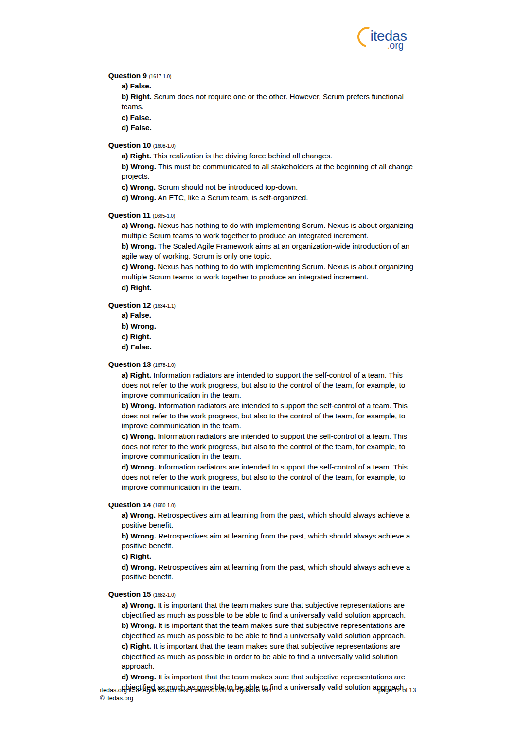itedas . org
Question 9 (1617-1.0)
a) False.
b) Right. Scrum does not require one or the other. However, Scrum prefers functional teams.
c) False.
d) False.
Question 10 (1608-1.0)
a) Right. This realization is the driving force behind all changes.
b) Wrong. This must be communicated to all stakeholders at the beginning of all change projects.
c) Wrong. Scrum should not be introduced top-down.
d) Wrong. An ETC, like a Scrum team, is self-organized.
Question 11 (1665-1.0)
a) Wrong. Nexus has nothing to do with implementing Scrum. Nexus is about organizing multiple Scrum teams to work together to produce an integrated increment.
b) Wrong. The Scaled Agile Framework aims at an organization-wide introduction of an agile way of working. Scrum is only one topic.
c) Wrong. Nexus has nothing to do with implementing Scrum. Nexus is about organizing multiple Scrum teams to work together to produce an integrated increment.
d) Right.
Question 12 (1634-1.1)
a) False.
b) Wrong.
c) Right.
d) False.
Question 13 (1678-1.0)
a) Right. Information radiators are intended to support the self-control of a team. This does not refer to the work progress, but also to the control of the team, for example, to improve communication in the team.
b) Wrong. Information radiators are intended to support the self-control of a team. This does not refer to the work progress, but also to the control of the team, for example, to improve communication in the team.
c) Wrong. Information radiators are intended to support the self-control of a team. This does not refer to the work progress, but also to the control of the team, for example, to improve communication in the team.
d) Wrong. Information radiators are intended to support the self-control of a team. This does not refer to the work progress, but also to the control of the team, for example, to improve communication in the team.
Question 14 (1680-1.0)
a) Wrong. Retrospectives aim at learning from the past, which should always achieve a positive benefit.
b) Wrong. Retrospectives aim at learning from the past, which should always achieve a positive benefit.
c) Right.
d) Wrong. Retrospectives aim at learning from the past, which should always achieve a positive benefit.
Question 15 (1682-1.0)
a) Wrong. It is important that the team makes sure that subjective representations are objectified as much as possible to be able to find a universally valid solution approach.
b) Wrong. It is important that the team makes sure that subjective representations are objectified as much as possible to be able to find a universally valid solution approach.
c) Right. It is important that the team makes sure that subjective representations are objectified as much as possible in order to be able to find a universally valid solution approach.
d) Wrong. It is important that the team makes sure that subjective representations are objectified as much as possible to be able to find a universally valid solution approach.
itedas.org CSP Agile Coach Test Exam v01.00 for Syllabus v04
page 12 of 13
© itedas.org